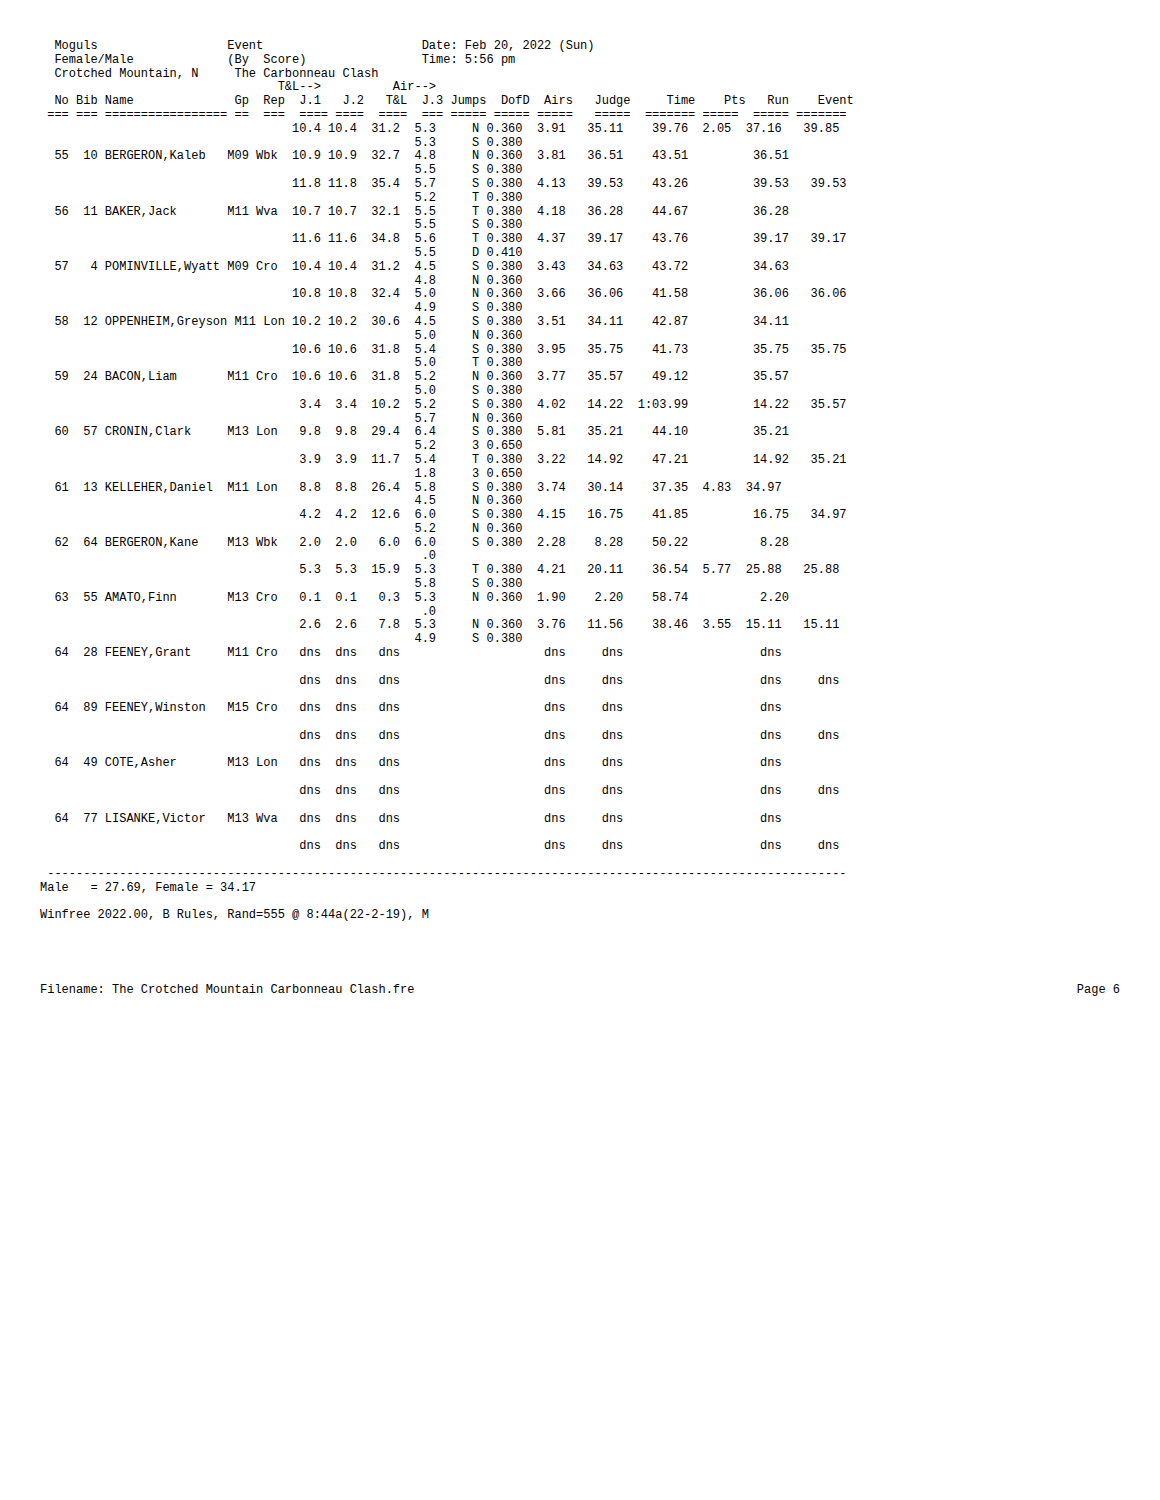Moguls                  Event                      Date: Feb 20, 2022 (Sun)
  Female/Male             (By  Score)                Time: 5:56 pm
  Crotched Mountain, N     The Carbonneau Clash
                                 T&L-->          Air-->
  No Bib Name              Gp  Rep  J.1   J.2   T&L  J.3 Jumps  DofD  Airs   Judge     Time    Pts   Run    Event
 === === ================= ==  ===  ==== ====  ====  === ===== ===== =====   =====  ======= =====  ===== =======
                                   10.4 10.4  31.2  5.3     N 0.360  3.91   35.11    39.76  2.05  37.16   39.85
                                                    5.3     S 0.380
  55  10 BERGERON,Kaleb   M09 Wbk  10.9 10.9  32.7  4.8     N 0.360  3.81   36.51    43.51         36.51
                                                    5.5     S 0.380
                                   11.8 11.8  35.4  5.7     S 0.380  4.13   39.53    43.26         39.53   39.53
                                                    5.2     T 0.380
  56  11 BAKER,Jack       M11 Wva  10.7 10.7  32.1  5.5     T 0.380  4.18   36.28    44.67         36.28
                                                    5.5     S 0.380
                                   11.6 11.6  34.8  5.6     T 0.380  4.37   39.17    43.76         39.17   39.17
                                                    5.5     D 0.410
  57   4 POMINVILLE,Wyatt M09 Cro  10.4 10.4  31.2  4.5     S 0.380  3.43   34.63    43.72         34.63
                                                    4.8     N 0.360
                                   10.8 10.8  32.4  5.0     N 0.360  3.66   36.06    41.58         36.06   36.06
                                                    4.9     S 0.380
  58  12 OPPENHEIM,Greyson M11 Lon 10.2 10.2  30.6  4.5     S 0.380  3.51   34.11    42.87         34.11
                                                    5.0     N 0.360
                                   10.6 10.6  31.8  5.4     S 0.380  3.95   35.75    41.73         35.75   35.75
                                                    5.0     T 0.380
  59  24 BACON,Liam       M11 Cro  10.6 10.6  31.8  5.2     N 0.360  3.77   35.57    49.12         35.57
                                                    5.0     S 0.380
                                    3.4  3.4  10.2  5.2     S 0.380  4.02   14.22  1:03.99         14.22   35.57
                                                    5.7     N 0.360
  60  57 CRONIN,Clark     M13 Lon   9.8  9.8  29.4  6.4     S 0.380  5.81   35.21    44.10         35.21
                                                    5.2     3 0.650
                                    3.9  3.9  11.7  5.4     T 0.380  3.22   14.92    47.21         14.92   35.21
                                                    1.8     3 0.650
  61  13 KELLEHER,Daniel  M11 Lon   8.8  8.8  26.4  5.8     S 0.380  3.74   30.14    37.35  4.83  34.97
                                                    4.5     N 0.360
                                    4.2  4.2  12.6  6.0     S 0.380  4.15   16.75    41.85         16.75   34.97
                                                    5.2     N 0.360
  62  64 BERGERON,Kane    M13 Wbk   2.0  2.0   6.0  6.0     S 0.380  2.28    8.28    50.22          8.28
                                                     .0
                                    5.3  5.3  15.9  5.3     T 0.380  4.21   20.11    36.54  5.77  25.88   25.88
                                                    5.8     S 0.380
  63  55 AMATO,Finn       M13 Cro   0.1  0.1   0.3  5.3     N 0.360  1.90    2.20    58.74          2.20
                                                     .0
                                    2.6  2.6   7.8  5.3     N 0.360  3.76   11.56    38.46  3.55  15.11   15.11
                                                    4.9     S 0.380
  64  28 FEENEY,Grant     M11 Cro   dns  dns   dns                    dns     dns                   dns

                                    dns  dns   dns                    dns     dns                   dns     dns

  64  89 FEENEY,Winston   M15 Cro   dns  dns   dns                    dns     dns                   dns

                                    dns  dns   dns                    dns     dns                   dns     dns

  64  49 COTE,Asher       M13 Lon   dns  dns   dns                    dns     dns                   dns

                                    dns  dns   dns                    dns     dns                   dns     dns

  64  77 LISANKE,Victor   M13 Wva   dns  dns   dns                    dns     dns                   dns

                                    dns  dns   dns                    dns     dns                   dns     dns

 ---------------------------------------------------------------------------------------------------------------
Male   = 27.69, Female = 34.17

Winfree 2022.00, B Rules, Rand=555 @ 8:44a(22-2-19), M
Filename: The Crotched Mountain Carbonneau Clash.fre Page 6